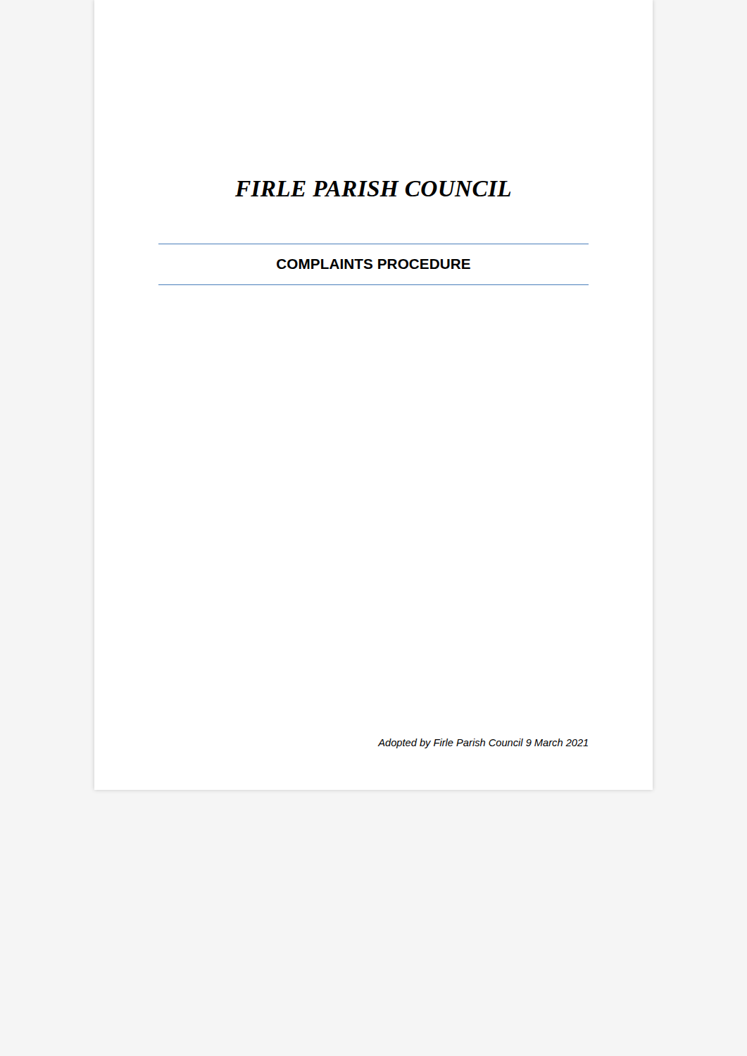FIRLE PARISH COUNCIL
COMPLAINTS PROCEDURE
Adopted by Firle Parish Council 9 March 2021